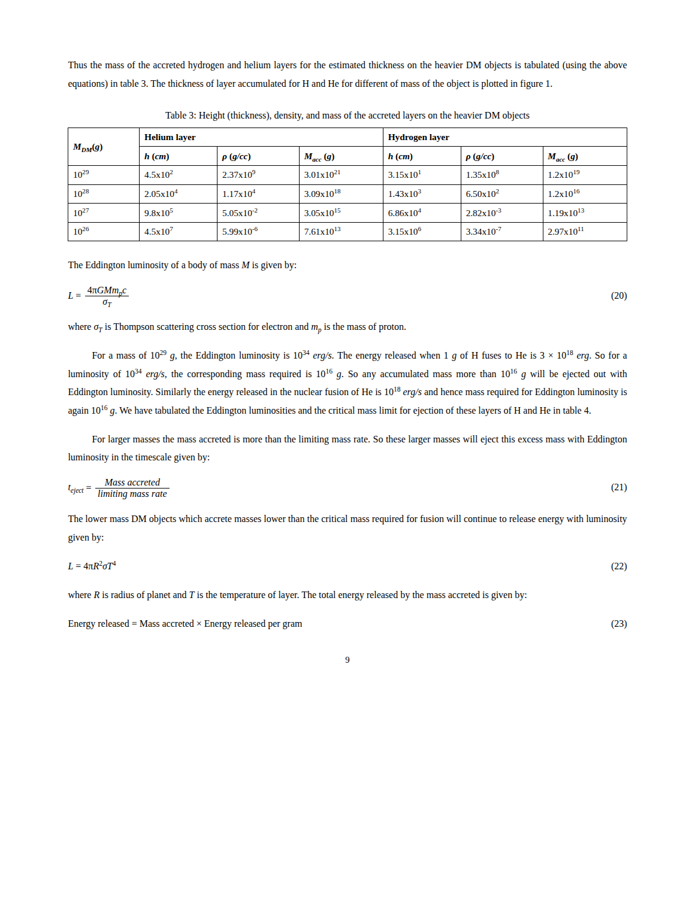Thus the mass of the accreted hydrogen and helium layers for the estimated thickness on the heavier DM objects is tabulated (using the above equations) in table 3. The thickness of layer accumulated for H and He for different of mass of the object is plotted in figure 1.
Table 3: Height (thickness), density, and mass of the accreted layers on the heavier DM objects
| M DM ( g ) | Helium layer | Hydrogen layer |
| --- | --- | --- |
| h ( cm ) | ρ ( g/cc ) | M acc ( g ) | h ( cm ) | ρ ( g/cc ) | M acc ( g ) |
| 10 29 | 4.5x10 2 | 2.37x10 9 | 3.01x10 21 | 3.15x10 1 | 1.35x10 8 | 1.2x10 19 |
| 10 28 | 2.05x10 4 | 1.17x10 4 | 3.09x10 18 | 1.43x10 3 | 6.50x10 2 | 1.2x10 16 |
| 10 27 | 9.8x10 5 | 5.05x10 -2 | 3.05x10 15 | 6.86x10 4 | 2.82x10 -3 | 1.19x10 13 |
| 10 26 | 4.5x10 7 | 5.99x10 -6 | 7.61x10 13 | 3.15x10 6 | 3.34x10 -7 | 2.97x10 11 |
The Eddington luminosity of a body of mass M is given by:
L = 4πGMmpc σT (20)
where σT is Thompson scattering cross section for electron and mp is the mass of proton.
For a mass of 1029 g, the Eddington luminosity is 1034 erg/s. The energy released when 1 g of H fuses to He is 3 × 1018 erg. So for a luminosity of 1034 erg/s, the corresponding mass required is 1016 g. So any accumulated mass more than 1016 g will be ejected out with Eddington luminosity. Similarly the energy released in the nuclear fusion of He is 1018 erg/s and hence mass required for Eddington luminosity is again 1016 g. We have tabulated the Eddington luminosities and the critical mass limit for ejection of these layers of H and He in table 4.
For larger masses the mass accreted is more than the limiting mass rate. So these larger masses will eject this excess mass with Eddington luminosity in the timescale given by:
teject = Mass accreted limiting mass rate (21)
The lower mass DM objects which accrete masses lower than the critical mass required for fusion will continue to release energy with luminosity given by:
L = 4πR2σT4 (22)
where R is radius of planet and T is the temperature of layer. The total energy released by the mass accreted is given by:
Energy released = Mass accreted × Energy released per gram (23)
9